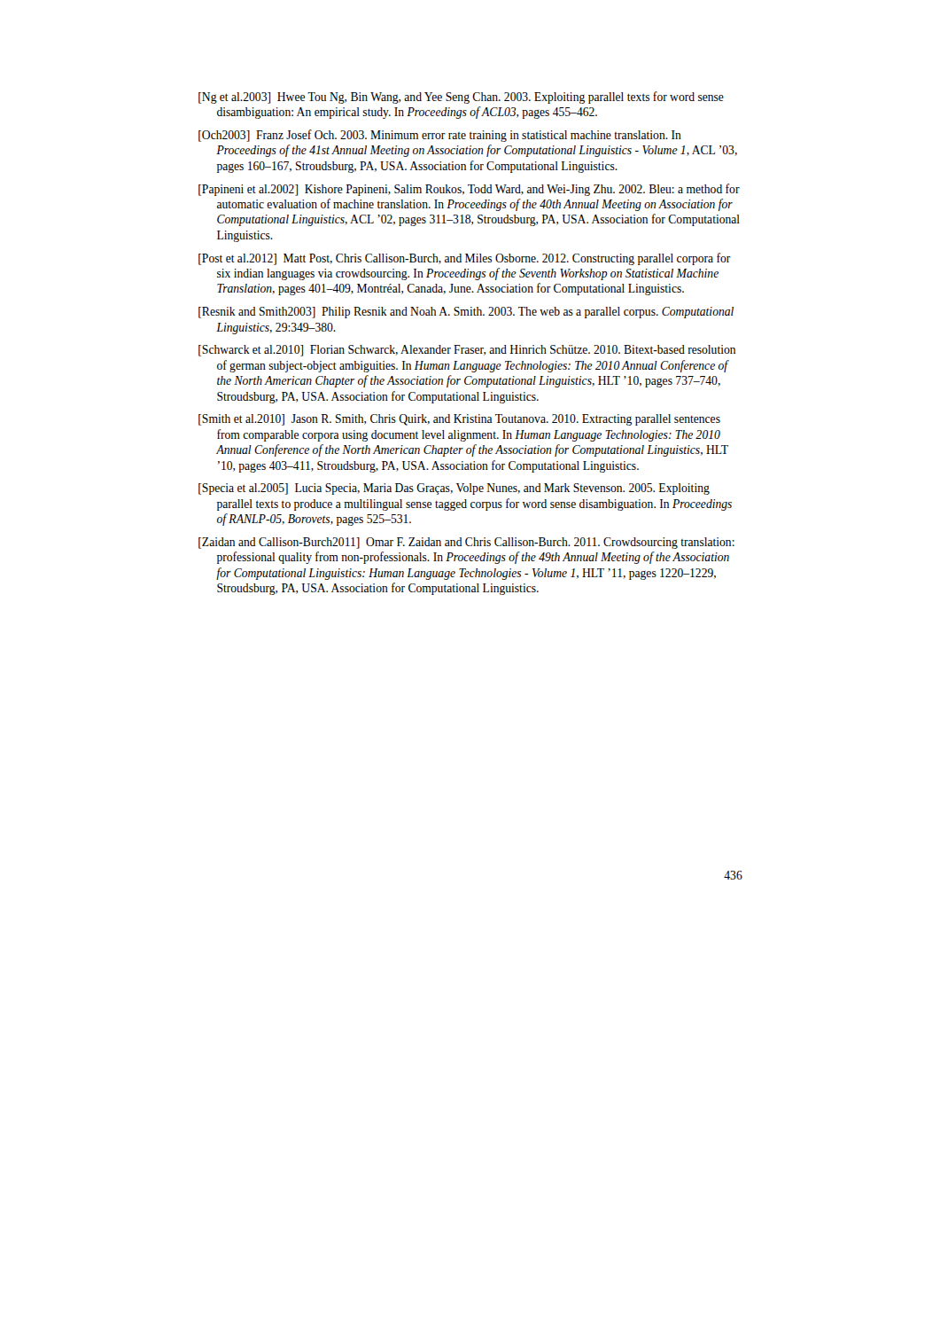[Ng et al.2003] Hwee Tou Ng, Bin Wang, and Yee Seng Chan. 2003. Exploiting parallel texts for word sense disambiguation: An empirical study. In Proceedings of ACL03, pages 455–462.
[Och2003] Franz Josef Och. 2003. Minimum error rate training in statistical machine translation. In Proceedings of the 41st Annual Meeting on Association for Computational Linguistics - Volume 1, ACL ’03, pages 160–167, Stroudsburg, PA, USA. Association for Computational Linguistics.
[Papineni et al.2002] Kishore Papineni, Salim Roukos, Todd Ward, and Wei-Jing Zhu. 2002. Bleu: a method for automatic evaluation of machine translation. In Proceedings of the 40th Annual Meeting on Association for Computational Linguistics, ACL ’02, pages 311–318, Stroudsburg, PA, USA. Association for Computational Linguistics.
[Post et al.2012] Matt Post, Chris Callison-Burch, and Miles Osborne. 2012. Constructing parallel corpora for six indian languages via crowdsourcing. In Proceedings of the Seventh Workshop on Statistical Machine Translation, pages 401–409, Montréal, Canada, June. Association for Computational Linguistics.
[Resnik and Smith2003] Philip Resnik and Noah A. Smith. 2003. The web as a parallel corpus. Computational Linguistics, 29:349–380.
[Schwarck et al.2010] Florian Schwarck, Alexander Fraser, and Hinrich Schütze. 2010. Bitext-based resolution of german subject-object ambiguities. In Human Language Technologies: The 2010 Annual Conference of the North American Chapter of the Association for Computational Linguistics, HLT ’10, pages 737–740, Stroudsburg, PA, USA. Association for Computational Linguistics.
[Smith et al.2010] Jason R. Smith, Chris Quirk, and Kristina Toutanova. 2010. Extracting parallel sentences from comparable corpora using document level alignment. In Human Language Technologies: The 2010 Annual Conference of the North American Chapter of the Association for Computational Linguistics, HLT ’10, pages 403–411, Stroudsburg, PA, USA. Association for Computational Linguistics.
[Specia et al.2005] Lucia Specia, Maria Das Graças, Volpe Nunes, and Mark Stevenson. 2005. Exploiting parallel texts to produce a multilingual sense tagged corpus for word sense disambiguation. In Proceedings of RANLP-05, Borovets, pages 525–531.
[Zaidan and Callison-Burch2011] Omar F. Zaidan and Chris Callison-Burch. 2011. Crowdsourcing translation: professional quality from non-professionals. In Proceedings of the 49th Annual Meeting of the Association for Computational Linguistics: Human Language Technologies - Volume 1, HLT ’11, pages 1220–1229, Stroudsburg, PA, USA. Association for Computational Linguistics.
436